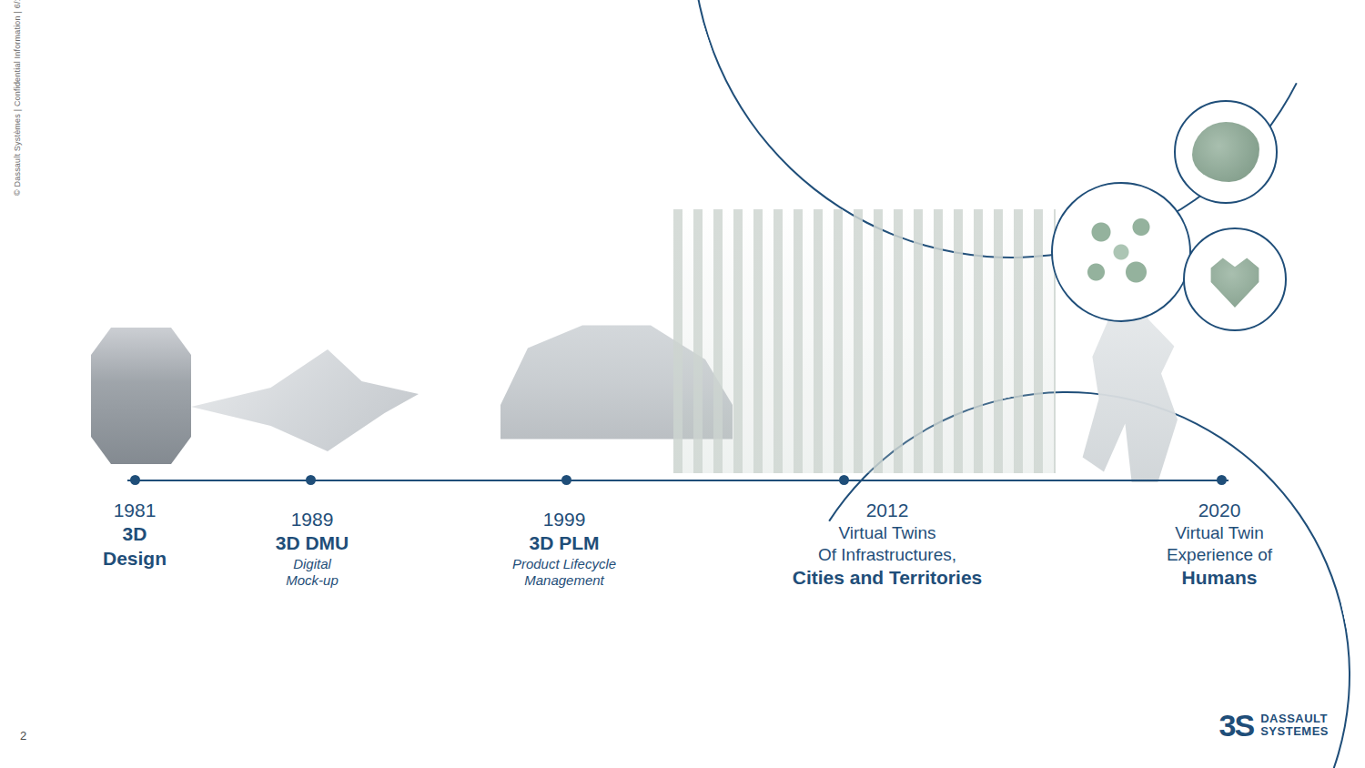© Dassault Systèmes | Confidential Information | 6/16/2022 | ref.: 3DS_Document_2021
2
1981
3D
Design
1989
3D DMU
Digital
Mock-up
1999
3D PLM
Product Lifecycle
Management
2012
Virtual Twins
Of Infrastructures,
Cities and Territories
2020
Virtual Twin
Experience of
Humans
3S
DASSAULT
SYSTEMES